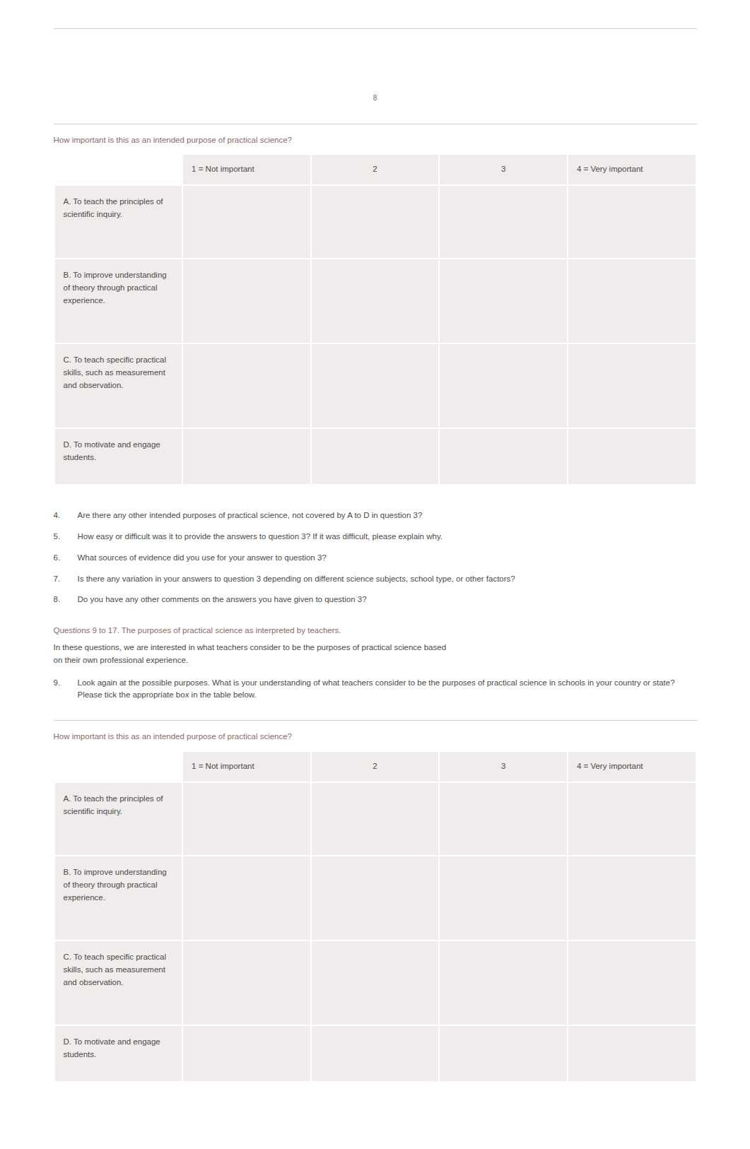8
How important is this as an intended purpose of practical science?
| | 1 = Not important | 2 | 3 | 4 = Very important |
| --- | --- | --- | --- | --- |
| A. To teach the principles of scientific inquiry. | | | | |
| B. To improve understanding of theory through practical experience. | | | | |
| C. To teach specific practical skills, such as measurement and observation. | | | | |
| D. To motivate and engage students. | | | | |
Are there any other intended purposes of practical science, not covered by A to D in question 3?
How easy or difficult was it to provide the answers to question 3? If it was difficult, please explain why.
What sources of evidence did you use for your answer to question 3?
Is there any variation in your answers to question 3 depending on different science subjects, school type, or other factors?
Do you have any other comments on the answers you have given to question 3?
Questions 9 to 17. The purposes of practical science as interpreted by teachers.
In these questions, we are interested in what teachers consider to be the purposes of practical science based
on their own professional experience.
Look again at the possible purposes. What is your understanding of what teachers consider to be the purposes of practical science in schools in your country or state? Please tick the appropriate box in the table below.
How important is this as an intended purpose of practical science?
| | 1 = Not important | 2 | 3 | 4 = Very important |
| --- | --- | --- | --- | --- |
| A. To teach the principles of scientific inquiry. | | | | |
| B. To improve understanding of theory through practical experience. | | | | |
| C. To teach specific practical skills, such as measurement and observation. | | | | |
| D. To motivate and engage students. | | | | |